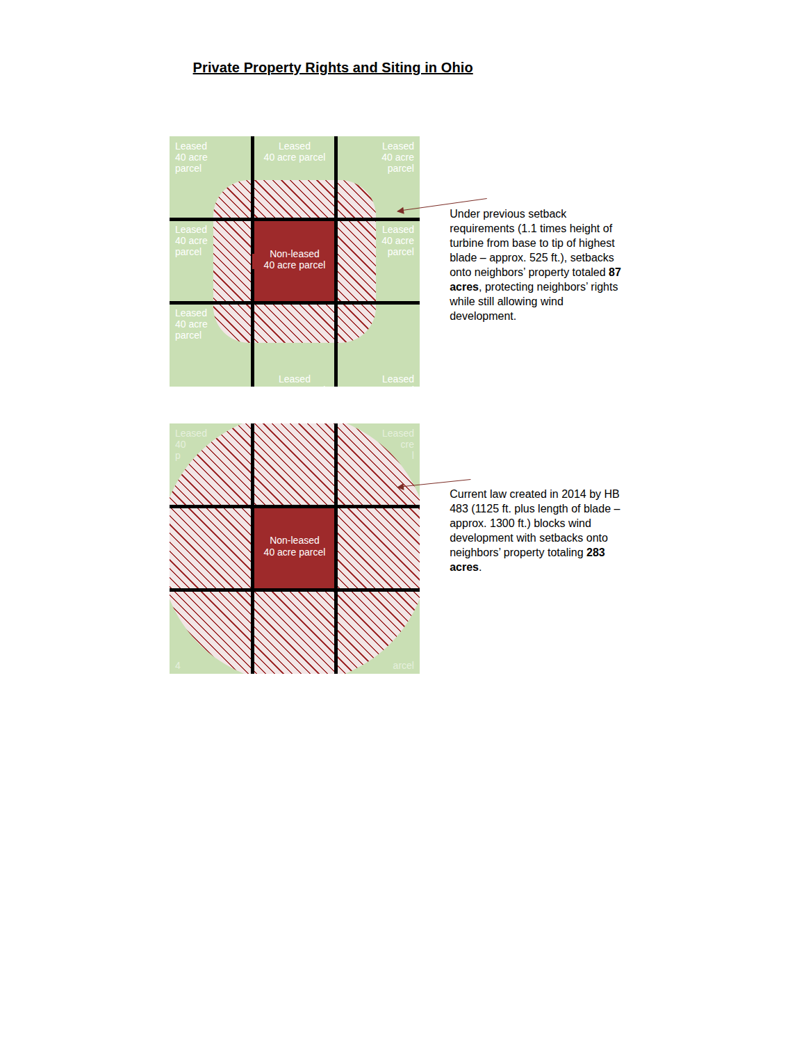Private Property Rights and Siting in Ohio
Leased
40 acre
parcel
Leased
40 acre parcel
Leased
40 acre
parcel
Leased
40 acre
parcel
Non-leased
40 acre parcel
Leased
40 acre
parcel
Leased
40 acre
parcel
Leased
40 acre parcel
Leased
40 acre parcel
Under previous setback requirements (1.1 times height of turbine from base to tip of highest blade – approx. 525 ft.), setbacks onto neighbors’ property totaled 87 acres, protecting neighbors’ rights while still allowing wind development.
Leased
40
p
Leased
cre
l
Non-leased
40 acre parcel
4
par
arcel
Current law created in 2014 by HB 483 (1125 ft. plus length of blade – approx. 1300 ft.) blocks wind development with setbacks onto neighbors’ property totaling 283 acres.